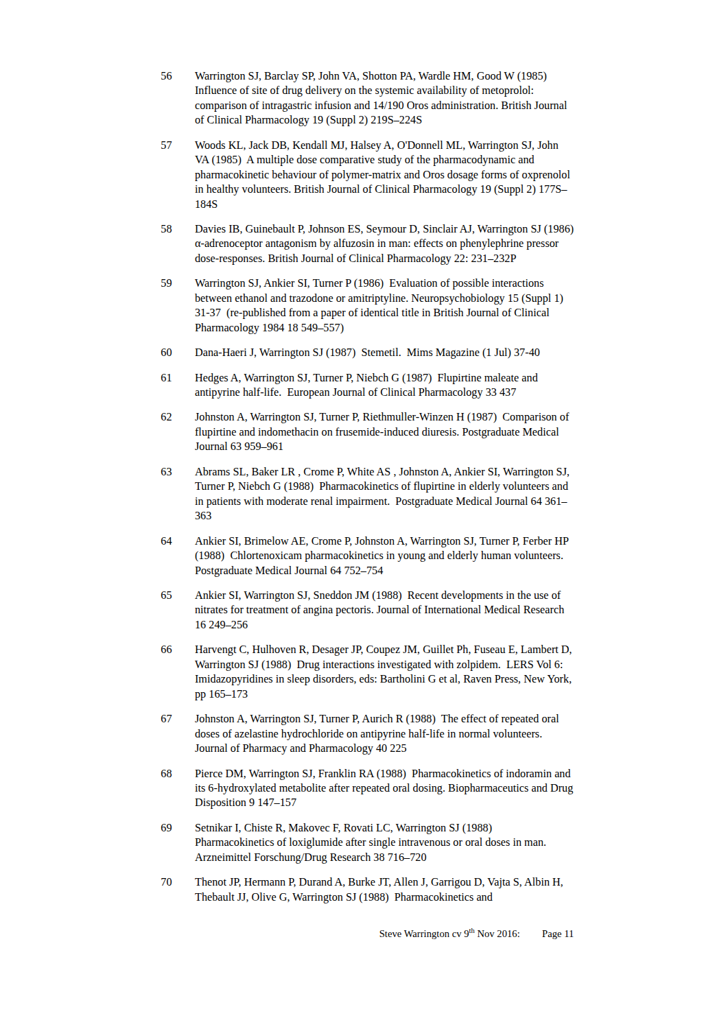56 Warrington SJ, Barclay SP, John VA, Shotton PA, Wardle HM, Good W (1985) Influence of site of drug delivery on the systemic availability of metoprolol: comparison of intragastric infusion and 14/190 Oros administration. British Journal of Clinical Pharmacology 19 (Suppl 2) 219S–224S
57 Woods KL, Jack DB, Kendall MJ, Halsey A, O'Donnell ML, Warrington SJ, John VA (1985) A multiple dose comparative study of the pharmacodynamic and pharmacokinetic behaviour of polymer-matrix and Oros dosage forms of oxprenolol in healthy volunteers. British Journal of Clinical Pharmacology 19 (Suppl 2) 177S–184S
58 Davies IB, Guinebault P, Johnson ES, Seymour D, Sinclair AJ, Warrington SJ (1986) α-adrenoceptor antagonism by alfuzosin in man: effects on phenylephrine pressor dose-responses. British Journal of Clinical Pharmacology 22: 231–232P
59 Warrington SJ, Ankier SI, Turner P (1986) Evaluation of possible interactions between ethanol and trazodone or amitriptyline. Neuropsychobiology 15 (Suppl 1) 31-37 (re-published from a paper of identical title in British Journal of Clinical Pharmacology 1984 18 549–557)
60 Dana-Haeri J, Warrington SJ (1987) Stemetil. Mims Magazine (1 Jul) 37-40
61 Hedges A, Warrington SJ, Turner P, Niebch G (1987) Flupirtine maleate and antipyrine half-life. European Journal of Clinical Pharmacology 33 437
62 Johnston A, Warrington SJ, Turner P, Riethmuller-Winzen H (1987) Comparison of flupirtine and indomethacin on frusemide-induced diuresis. Postgraduate Medical Journal 63 959–961
63 Abrams SL, Baker LR , Crome P, White AS , Johnston A, Ankier SI, Warrington SJ, Turner P, Niebch G (1988) Pharmacokinetics of flupirtine in elderly volunteers and in patients with moderate renal impairment. Postgraduate Medical Journal 64 361–363
64 Ankier SI, Brimelow AE, Crome P, Johnston A, Warrington SJ, Turner P, Ferber HP (1988) Chlortenoxicam pharmacokinetics in young and elderly human volunteers. Postgraduate Medical Journal 64 752–754
65 Ankier SI, Warrington SJ, Sneddon JM (1988) Recent developments in the use of nitrates for treatment of angina pectoris. Journal of International Medical Research 16 249–256
66 Harvengt C, Hulhoven R, Desager JP, Coupez JM, Guillet Ph, Fuseau E, Lambert D, Warrington SJ (1988) Drug interactions investigated with zolpidem. LERS Vol 6: Imidazopyridines in sleep disorders, eds: Bartholini G et al, Raven Press, New York, pp 165–173
67 Johnston A, Warrington SJ, Turner P, Aurich R (1988) The effect of repeated oral doses of azelastine hydrochloride on antipyrine half-life in normal volunteers. Journal of Pharmacy and Pharmacology 40 225
68 Pierce DM, Warrington SJ, Franklin RA (1988) Pharmacokinetics of indoramin and its 6-hydroxylated metabolite after repeated oral dosing. Biopharmaceutics and Drug Disposition 9 147–157
69 Setnikar I, Chiste R, Makovec F, Rovati LC, Warrington SJ (1988) Pharmacokinetics of loxiglumide after single intravenous or oral doses in man. Arzneimittel Forschung/Drug Research 38 716–720
70 Thenot JP, Hermann P, Durand A, Burke JT, Allen J, Garrigou D, Vajta S, Albin H, Thebault JJ, Olive G, Warrington SJ (1988) Pharmacokinetics and
Steve Warrington cv 9th Nov 2016:Page 11